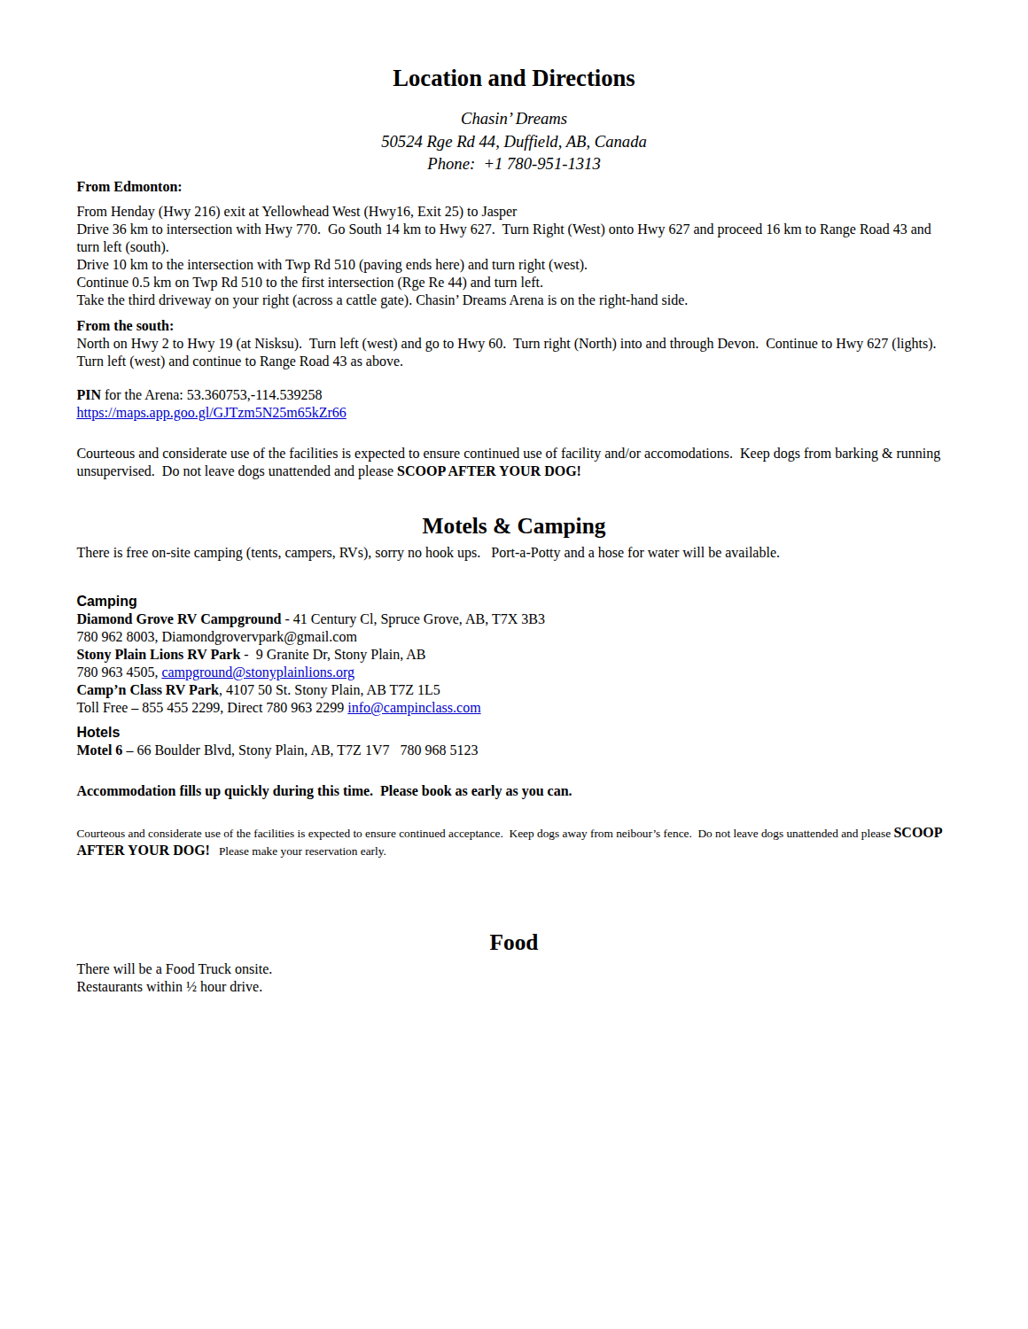Location and Directions
Chasin’ Dreams
50524 Rge Rd 44, Duffield, AB, Canada
Phone: +1 780-951-1313
From Edmonton:
From Henday (Hwy 216) exit at Yellowhead West (Hwy16, Exit 25) to Jasper
Drive 36 km to intersection with Hwy 770. Go South 14 km to Hwy 627. Turn Right (West) onto Hwy 627 and proceed 16 km to Range Road 43 and turn left (south).
Drive 10 km to the intersection with Twp Rd 510 (paving ends here) and turn right (west).
Continue 0.5 km on Twp Rd 510 to the first intersection (Rge Re 44) and turn left.
Take the third driveway on your right (across a cattle gate). Chasin’ Dreams Arena is on the right-hand side.
From the south:
North on Hwy 2 to Hwy 19 (at Nisksu). Turn left (west) and go to Hwy 60. Turn right (North) into and through Devon. Continue to Hwy 627 (lights). Turn left (west) and continue to Range Road 43 as above.
PIN for the Arena: 53.360753,-114.539258
https://maps.app.goo.gl/GJTzm5N25m65kZr66
Courteous and considerate use of the facilities is expected to ensure continued use of facility and/or accomodations. Keep dogs from barking & running unsupervised. Do not leave dogs unattended and please SCOOP AFTER YOUR DOG!
Motels & Camping
There is free on-site camping (tents, campers, RVs), sorry no hook ups. Port-a-Potty and a hose for water will be available.
Camping
Diamond Grove RV Campground - 41 Century Cl, Spruce Grove, AB, T7X 3B3
780 962 8003, Diamondgrovervpark@gmail.com
Stony Plain Lions RV Park - 9 Granite Dr, Stony Plain, AB
780 963 4505, campground@stonyplainlions.org
Camp’n Class RV Park, 4107 50 St. Stony Plain, AB T7Z 1L5
Toll Free – 855 455 2299, Direct 780 963 2299 info@campinclass.com
Hotels
Motel 6 – 66 Boulder Blvd, Stony Plain, AB, T7Z 1V7 780 968 5123
Accommodation fills up quickly during this time. Please book as early as you can.
Courteous and considerate use of the facilities is expected to ensure continued acceptance. Keep dogs away from neibour’s fence. Do not leave dogs unattended and please SCOOP AFTER YOUR DOG! Please make your reservation early.
Food
There will be a Food Truck onsite.
Restaurants within ½ hour drive.